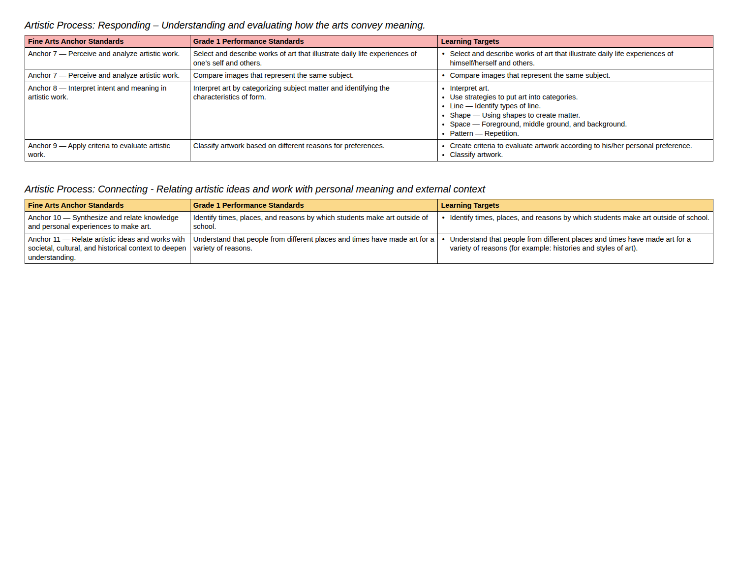Artistic Process: Responding – Understanding and evaluating how the arts convey meaning.
| Fine Arts Anchor Standards | Grade 1 Performance Standards | Learning Targets |
| --- | --- | --- |
| Anchor 7 — Perceive and analyze artistic work. | Select and describe works of art that illustrate daily life experiences of one’s self and others. | Select and describe works of art that illustrate daily life experiences of himself/herself and others. |
| Anchor 7 — Perceive and analyze artistic work. | Compare images that represent the same subject. | Compare images that represent the same subject. |
| Anchor 8 — Interpret intent and meaning in artistic work. | Interpret art by categorizing subject matter and identifying the characteristics of form. | Interpret art. Use strategies to put art into categories. Line — Identify types of line. Shape — Using shapes to create matter. Space — Foreground, middle ground, and background. Pattern — Repetition. |
| Anchor 9 — Apply criteria to evaluate artistic work. | Classify artwork based on different reasons for preferences. | Create criteria to evaluate artwork according to his/her personal preference. Classify artwork. |
Artistic Process: Connecting - Relating artistic ideas and work with personal meaning and external context
| Fine Arts Anchor Standards | Grade 1 Performance Standards | Learning Targets |
| --- | --- | --- |
| Anchor 10 — Synthesize and relate knowledge and personal experiences to make art. | Identify times, places, and reasons by which students make art outside of school. | Identify times, places, and reasons by which students make art outside of school. |
| Anchor 11 — Relate artistic ideas and works with societal, cultural, and historical context to deepen understanding. | Understand that people from different places and times have made art for a variety of reasons. | Understand that people from different places and times have made art for a variety of reasons (for example: histories and styles of art). |